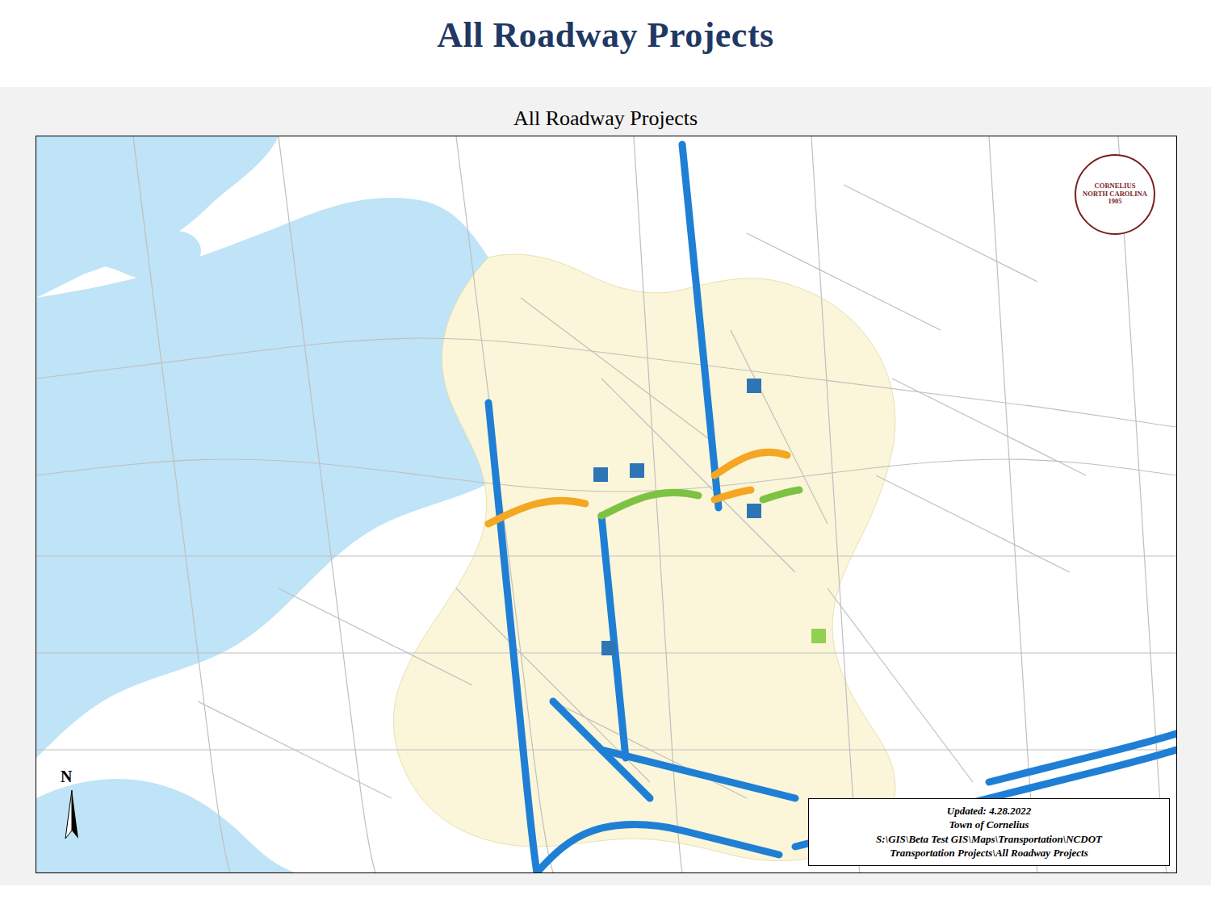All Roadway Projects
All Roadway Projects
N
CORNELIUS
NORTH CAROLINA
1905
Updated: 4.28.2022
Town of Cornelius
S:\GIS\Beta Test GIS\Maps\Transportation\NCDOT
Transportation Projects\All Roadway Projects